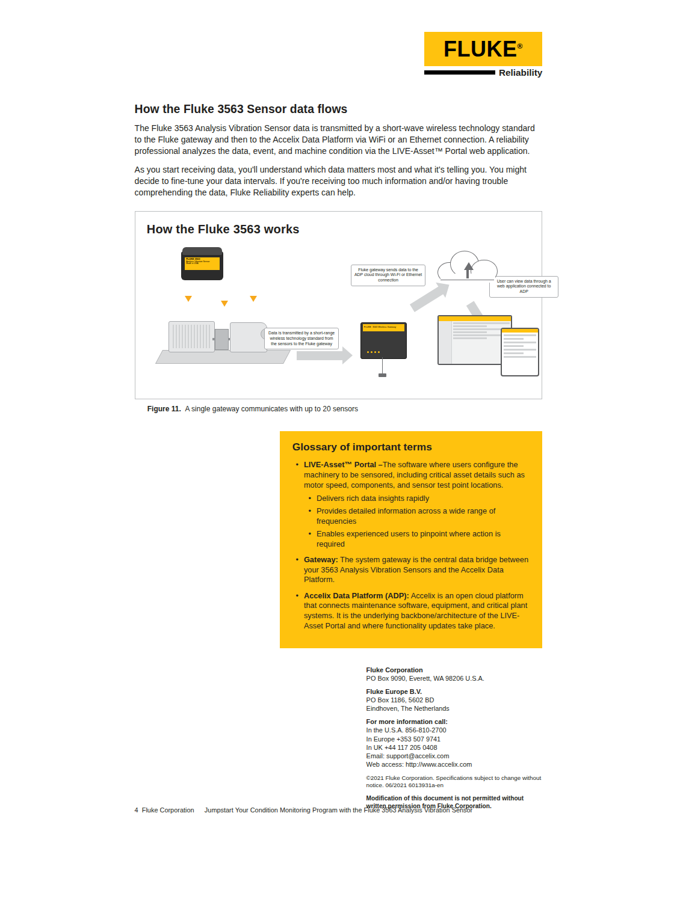FLUKE®
Reliability
How the Fluke 3563 Sensor data flows
The Fluke 3563 Analysis Vibration Sensor data is transmitted by a short-wave wireless technology standard to the Fluke gateway and then to the Accelix Data Platform via WiFi or an Ethernet connection. A reliability professional analyzes the data, event, and machine condition via the LIVE-Asset™ Portal web application.
As you start receiving data, you'll understand which data matters most and what it's telling you. You might decide to fine-tune your data intervals. If you're receiving too much information and/or having trouble comprehending the data, Fluke Reliability experts can help.
How the Fluke 3563 works
FLUKE 3563
Analysis Vibration Sensor
Made in USA
Data is transmitted by a short-range wireless technology standard from the sensors to the Fluke gateway
Fluke gateway sends data to the ADP cloud through Wi-Fi or Ethernet connection
User can view data through a web application connected to ADP
FLUKE 3563 Wireless Gateway
Figure 11. A single gateway communicates with up to 20 sensors
Glossary of important terms
LIVE-Asset™ Portal –The software where users configure the machinery to be sensored, including critical asset details such as motor speed, components, and sensor test point locations.
Delivers rich data insights rapidly
Provides detailed information across a wide range of frequencies
Enables experienced users to pinpoint where action is required
Gateway: The system gateway is the central data bridge between your 3563 Analysis Vibration Sensors and the Accelix Data Platform.
Accelix Data Platform (ADP): Accelix is an open cloud platform that connects maintenance software, equipment, and critical plant systems. It is the underlying backbone/architecture of the LIVE-Asset Portal and where functionality updates take place.
Fluke Corporation
PO Box 9090, Everett, WA 98206 U.S.A.
Fluke Europe B.V.
PO Box 1186, 5602 BD
Eindhoven, The Netherlands
For more information call:
In the U.S.A. 856-810-2700
In Europe +353 507 9741
In UK +44 117 205 0408
Email: support@accelix.com
Web access: http://www.accelix.com
©2021 Fluke Corporation. Specifications subject to change without notice. 06/2021 6013931a-en
Modification of this document is not permitted without written permission from Fluke Corporation.
4 Fluke Corporation Jumpstart Your Condition Monitoring Program with the Fluke 3563 Analysis Vibration Sensor